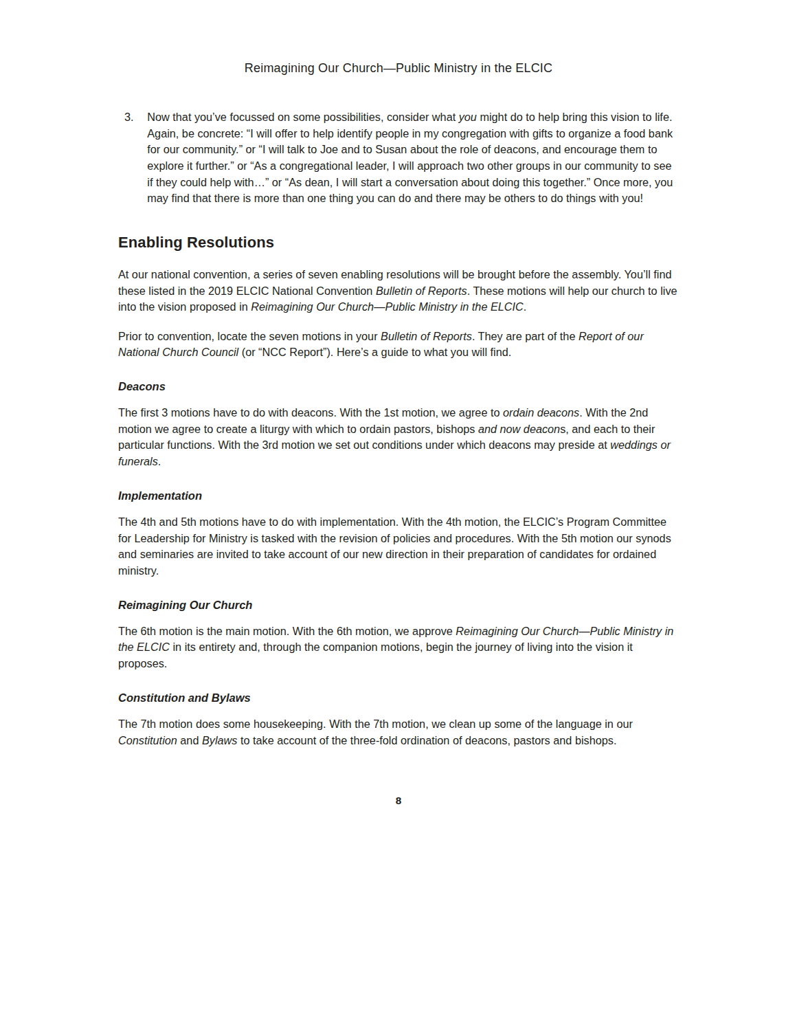Reimagining Our Church—Public Ministry in the ELCIC
Now that you’ve focussed on some possibilities, consider what you might do to help bring this vision to life. Again, be concrete: “I will offer to help identify people in my congregation with gifts to organize a food bank for our community.” or “I will talk to Joe and to Susan about the role of deacons, and encourage them to explore it further.” or “As a congregational leader, I will approach two other groups in our community to see if they could help with…” or “As dean, I will start a conversation about doing this together.” Once more, you may find that there is more than one thing you can do and there may be others to do things with you!
Enabling Resolutions
At our national convention, a series of seven enabling resolutions will be brought before the assembly. You’ll find these listed in the 2019 ELCIC National Convention Bulletin of Reports. These motions will help our church to live into the vision proposed in Reimagining Our Church—Public Ministry in the ELCIC.
Prior to convention, locate the seven motions in your Bulletin of Reports. They are part of the Report of our National Church Council (or “NCC Report”). Here’s a guide to what you will find.
Deacons
The first 3 motions have to do with deacons. With the 1st motion, we agree to ordain deacons. With the 2nd motion we agree to create a liturgy with which to ordain pastors, bishops and now deacons, and each to their particular functions. With the 3rd motion we set out conditions under which deacons may preside at weddings or funerals.
Implementation
The 4th and 5th motions have to do with implementation. With the 4th motion, the ELCIC’s Program Committee for Leadership for Ministry is tasked with the revision of policies and procedures. With the 5th motion our synods and seminaries are invited to take account of our new direction in their preparation of candidates for ordained ministry.
Reimagining Our Church
The 6th motion is the main motion. With the 6th motion, we approve Reimagining Our Church—Public Ministry in the ELCIC in its entirety and, through the companion motions, begin the journey of living into the vision it proposes.
Constitution and Bylaws
The 7th motion does some housekeeping. With the 7th motion, we clean up some of the language in our Constitution and Bylaws to take account of the three-fold ordination of deacons, pastors and bishops.
8